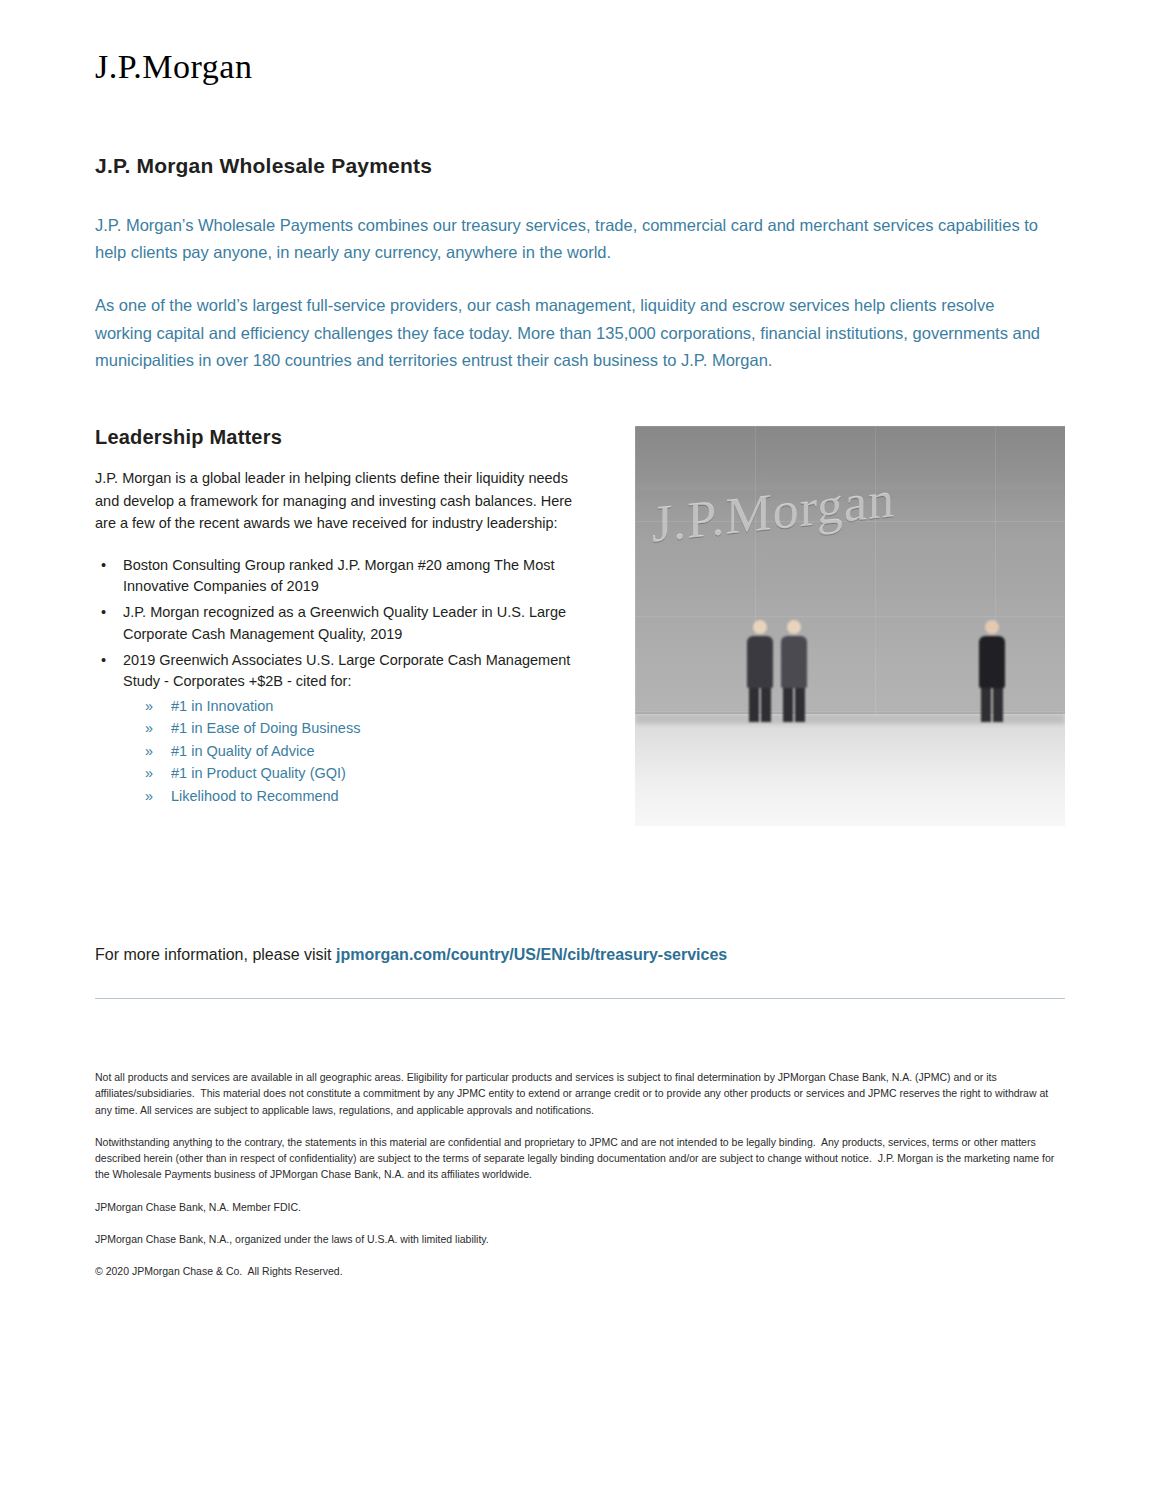J.P.Morgan
J.P. Morgan Wholesale Payments
J.P. Morgan’s Wholesale Payments combines our treasury services, trade, commercial card and merchant services capabilities to help clients pay anyone, in nearly any currency, anywhere in the world.
As one of the world’s largest full-service providers, our cash management, liquidity and escrow services help clients resolve working capital and efficiency challenges they face today. More than 135,000 corporations, financial institutions, governments and municipalities in over 180 countries and territories entrust their cash business to J.P. Morgan.
Leadership Matters
J.P. Morgan is a global leader in helping clients define their liquidity needs and develop a framework for managing and investing cash balances. Here are a few of the recent awards we have received for industry leadership:
Boston Consulting Group ranked J.P. Morgan #20 among The Most Innovative Companies of 2019
J.P. Morgan recognized as a Greenwich Quality Leader in U.S. Large Corporate Cash Management Quality, 2019
2019 Greenwich Associates U.S. Large Corporate Cash Management Study - Corporates +$2B - cited for:
#1 in Innovation
#1 in Ease of Doing Business
#1 in Quality of Advice
#1 in Product Quality (GQI)
Likelihood to Recommend
J.P.Morgan
For more information, please visit jpmorgan.com/country/US/EN/cib/treasury-services
Not all products and services are available in all geographic areas. Eligibility for particular products and services is subject to final determination by JPMorgan Chase Bank, N.A. (JPMC) and or its affiliates/subsidiaries. This material does not constitute a commitment by any JPMC entity to extend or arrange credit or to provide any other products or services and JPMC reserves the right to withdraw at any time. All services are subject to applicable laws, regulations, and applicable approvals and notifications.
Notwithstanding anything to the contrary, the statements in this material are confidential and proprietary to JPMC and are not intended to be legally binding. Any products, services, terms or other matters described herein (other than in respect of confidentiality) are subject to the terms of separate legally binding documentation and/or are subject to change without notice. J.P. Morgan is the marketing name for the Wholesale Payments business of JPMorgan Chase Bank, N.A. and its affiliates worldwide.
JPMorgan Chase Bank, N.A. Member FDIC.
JPMorgan Chase Bank, N.A., organized under the laws of U.S.A. with limited liability.
© 2020 JPMorgan Chase & Co. All Rights Reserved.